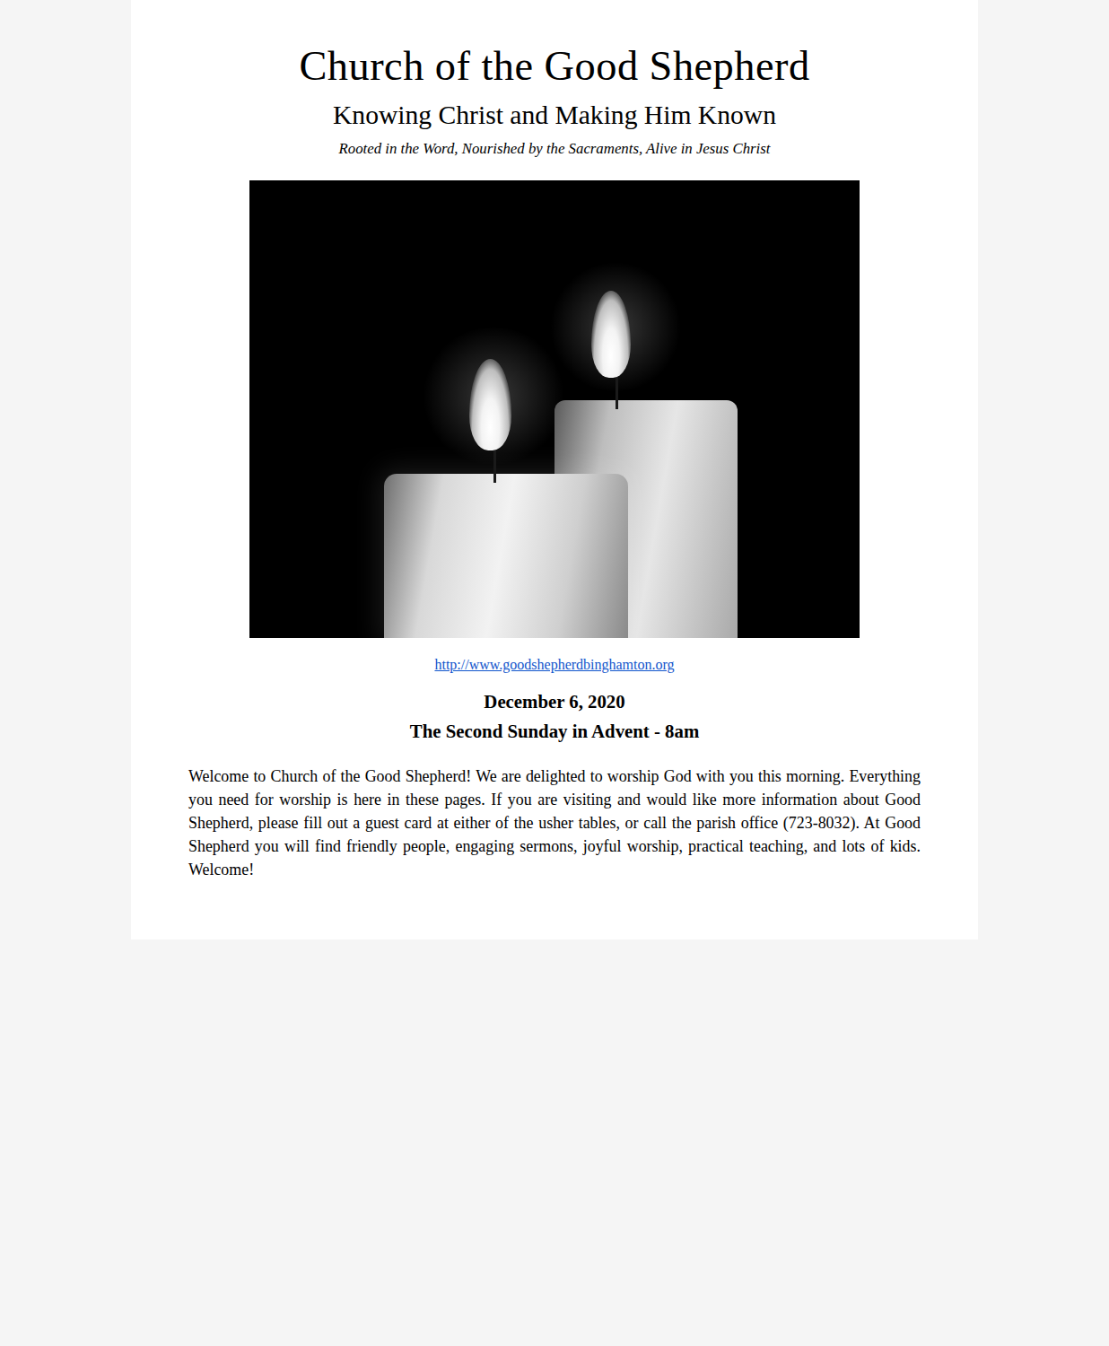Church of the Good Shepherd
Knowing Christ and Making Him Known
Rooted in the Word, Nourished by the Sacraments, Alive in Jesus Christ
http://www.goodshepherdbinghamton.org
December 6, 2020
The Second Sunday in Advent - 8am
Welcome to Church of the Good Shepherd! We are delighted to worship God with you this morning. Everything you need for worship is here in these pages. If you are visiting and would like more information about Good Shepherd, please fill out a guest card at either of the usher tables, or call the parish office (723-8032). At Good Shepherd you will find friendly people, engaging sermons, joyful worship, practical teaching, and lots of kids. Welcome!